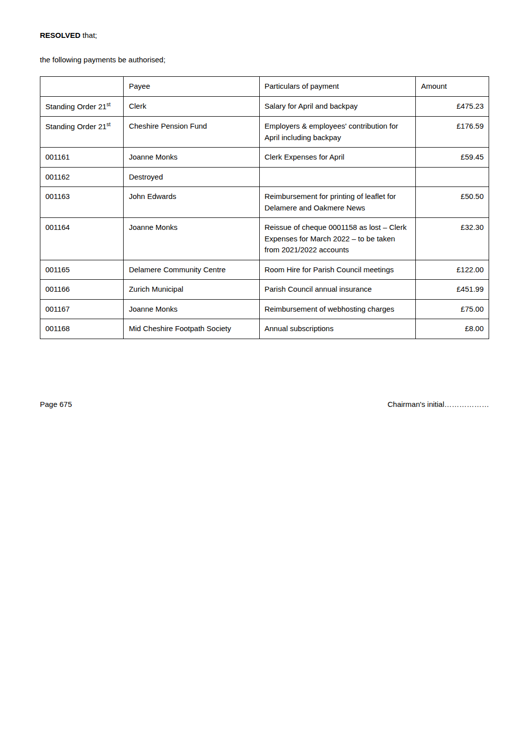RESOLVED that;
the following payments be authorised;
| | Payee | Particulars of payment | Amount |
| --- | --- | --- | --- |
| Standing Order 21 st | Clerk | Salary for April and backpay | £475.23 |
| Standing Order 21 st | Cheshire Pension Fund | Employers & employees' contribution for April including backpay | £176.59 |
| 001161 | Joanne Monks | Clerk Expenses for April | £59.45 |
| 001162 | Destroyed | | |
| 001163 | John Edwards | Reimbursement for printing of leaflet for Delamere and Oakmere News | £50.50 |
| 001164 | Joanne Monks | Reissue of cheque 0001158 as lost – Clerk Expenses for March 2022 – to be taken from 2021/2022 accounts | £32.30 |
| 001165 | Delamere Community Centre | Room Hire for Parish Council meetings | £122.00 |
| 001166 | Zurich Municipal | Parish Council annual insurance | £451.99 |
| 001167 | Joanne Monks | Reimbursement of webhosting charges | £75.00 |
| 001168 | Mid Cheshire Footpath Society | Annual subscriptions | £8.00 |
Page 675
Chairman's initial………………